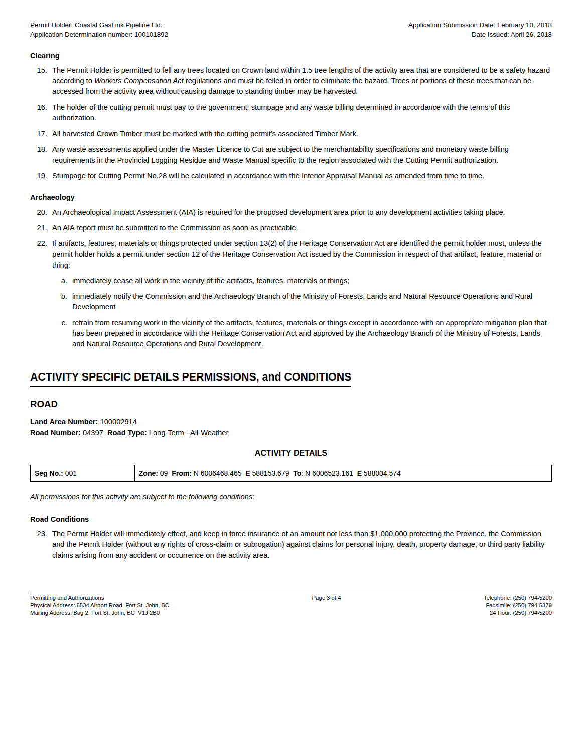Permit Holder: Coastal GasLink Pipeline Ltd.
Application Determination number: 100101892
Application Submission Date: February 10, 2018
Date Issued: April 26, 2018
Clearing
The Permit Holder is permitted to fell any trees located on Crown land within 1.5 tree lengths of the activity area that are considered to be a safety hazard according to Workers Compensation Act regulations and must be felled in order to eliminate the hazard. Trees or portions of these trees that can be accessed from the activity area without causing damage to standing timber may be harvested.
The holder of the cutting permit must pay to the government, stumpage and any waste billing determined in accordance with the terms of this authorization.
All harvested Crown Timber must be marked with the cutting permit’s associated Timber Mark.
Any waste assessments applied under the Master Licence to Cut are subject to the merchantability specifications and monetary waste billing requirements in the Provincial Logging Residue and Waste Manual specific to the region associated with the Cutting Permit authorization.
Stumpage for Cutting Permit No.28 will be calculated in accordance with the Interior Appraisal Manual as amended from time to time.
Archaeology
An Archaeological Impact Assessment (AIA) is required for the proposed development area prior to any development activities taking place.
An AIA report must be submitted to the Commission as soon as practicable.
If artifacts, features, materials or things protected under section 13(2) of the Heritage Conservation Act are identified the permit holder must, unless the permit holder holds a permit under section 12 of the Heritage Conservation Act issued by the Commission in respect of that artifact, feature, material or thing:
immediately cease all work in the vicinity of the artifacts, features, materials or things;
immediately notify the Commission and the Archaeology Branch of the Ministry of Forests, Lands and Natural Resource Operations and Rural Development
refrain from resuming work in the vicinity of the artifacts, features, materials or things except in accordance with an appropriate mitigation plan that has been prepared in accordance with the Heritage Conservation Act and approved by the Archaeology Branch of the Ministry of Forests, Lands and Natural Resource Operations and Rural Development.
ACTIVITY SPECIFIC DETAILS PERMISSIONS, and CONDITIONS
ROAD
Land Area Number: 100002914
Road Number: 04397 Road Type: Long-Term - All-Weather
ACTIVITY DETAILS
| Seg No.: 001 | Zone: 09 From: N 6006468.465 E 588153.679 To : N 6006523.161 E 588004.574 |
All permissions for this activity are subject to the following conditions:
Road Conditions
The Permit Holder will immediately effect, and keep in force insurance of an amount not less than $1,000,000 protecting the Province, the Commission and the Permit Holder (without any rights of cross-claim or subrogation) against claims for personal injury, death, property damage, or third party liability claims arising from any accident or occurrence on the activity area.
Permitting and Authorizations
Physical Address: 6534 Airport Road, Fort St. John, BC
Mailing Address: Bag 2, Fort St. John, BC V1J 2B0
Page 3 of 4
Telephone: (250) 794-5200
Facsimile: (250) 794-5379
24 Hour: (250) 794-5200